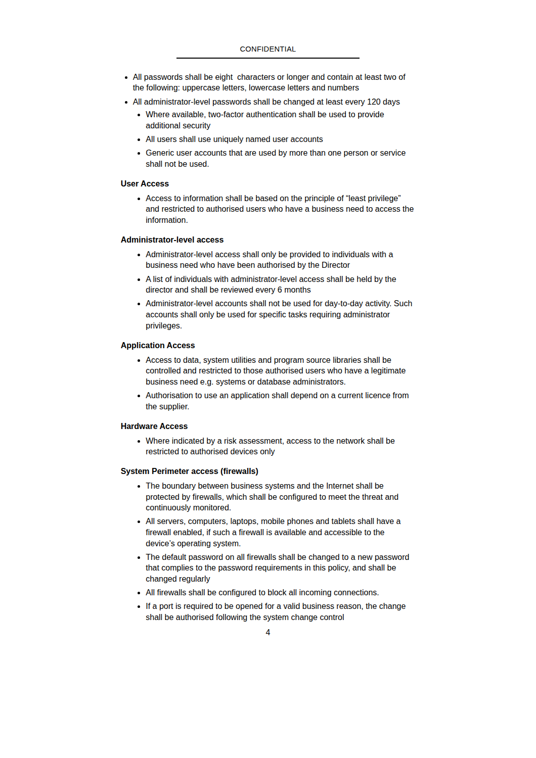CONFIDENTIAL
All passwords shall be eight characters or longer and contain at least two of the following: uppercase letters, lowercase letters and numbers
All administrator-level passwords shall be changed at least every 120 days
Where available, two-factor authentication shall be used to provide additional security
All users shall use uniquely named user accounts
Generic user accounts that are used by more than one person or service shall not be used.
User Access
Access to information shall be based on the principle of “least privilege” and restricted to authorised users who have a business need to access the information.
Administrator-level access
Administrator-level access shall only be provided to individuals with a business need who have been authorised by the Director
A list of individuals with administrator-level access shall be held by the director and shall be reviewed every 6 months
Administrator-level accounts shall not be used for day-to-day activity. Such accounts shall only be used for specific tasks requiring administrator privileges.
Application Access
Access to data, system utilities and program source libraries shall be controlled and restricted to those authorised users who have a legitimate business need e.g. systems or database administrators.
Authorisation to use an application shall depend on a current licence from the supplier.
Hardware Access
Where indicated by a risk assessment, access to the network shall be restricted to authorised devices only
System Perimeter access (firewalls)
The boundary between business systems and the Internet shall be protected by firewalls, which shall be configured to meet the threat and continuously monitored.
All servers, computers, laptops, mobile phones and tablets shall have a firewall enabled, if such a firewall is available and accessible to the device’s operating system.
The default password on all firewalls shall be changed to a new password that complies to the password requirements in this policy, and shall be changed regularly
All firewalls shall be configured to block all incoming connections.
If a port is required to be opened for a valid business reason, the change shall be authorised following the system change control
4